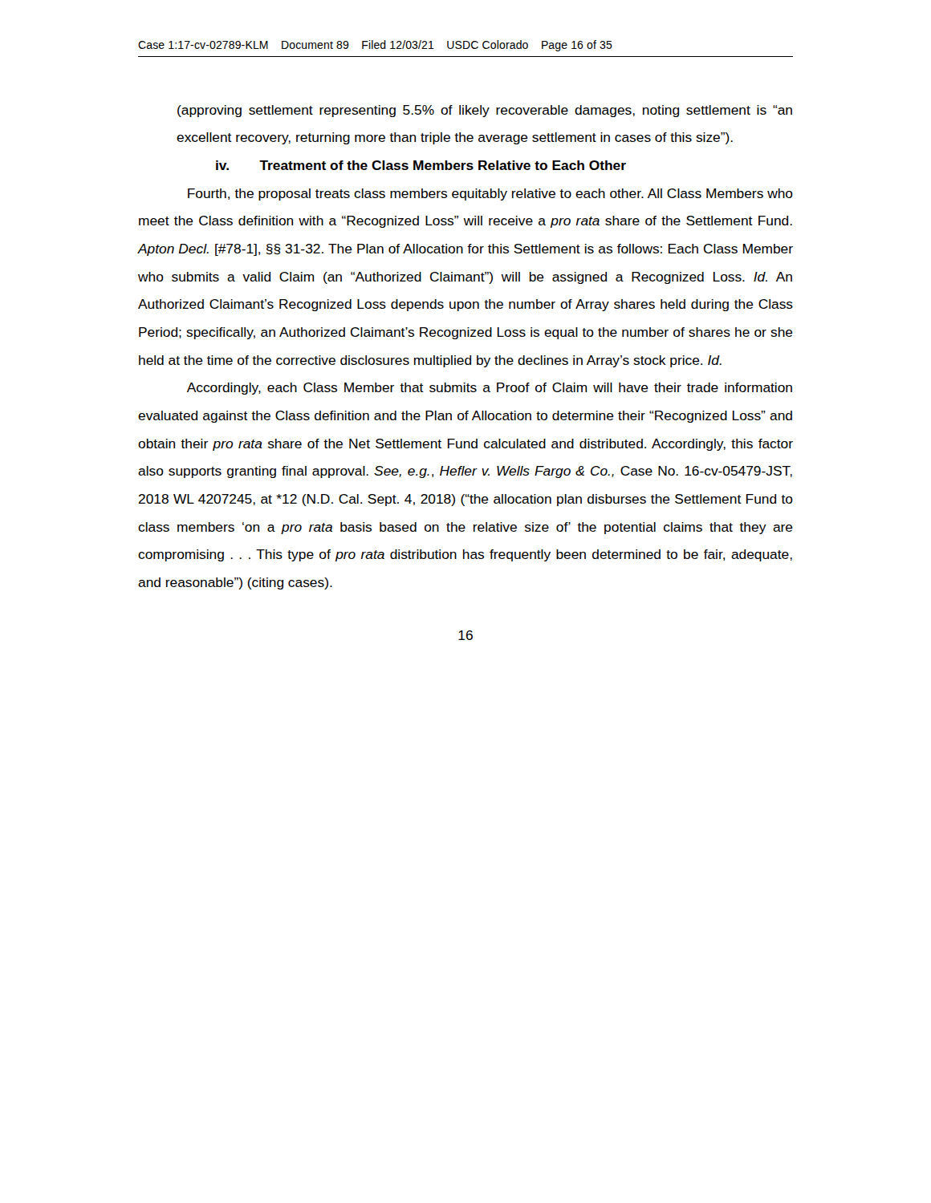Case 1:17-cv-02789-KLM Document 89 Filed 12/03/21 USDC Colorado Page 16 of 35
(approving settlement representing 5.5% of likely recoverable damages, noting settlement is “an excellent recovery, returning more than triple the average settlement in cases of this size”).
iv. Treatment of the Class Members Relative to Each Other
Fourth, the proposal treats class members equitably relative to each other. All Class Members who meet the Class definition with a “Recognized Loss” will receive a pro rata share of the Settlement Fund. Apton Decl. [#78-1], §§ 31-32. The Plan of Allocation for this Settlement is as follows: Each Class Member who submits a valid Claim (an “Authorized Claimant”) will be assigned a Recognized Loss. Id. An Authorized Claimant’s Recognized Loss depends upon the number of Array shares held during the Class Period; specifically, an Authorized Claimant’s Recognized Loss is equal to the number of shares he or she held at the time of the corrective disclosures multiplied by the declines in Array’s stock price. Id.
Accordingly, each Class Member that submits a Proof of Claim will have their trade information evaluated against the Class definition and the Plan of Allocation to determine their “Recognized Loss” and obtain their pro rata share of the Net Settlement Fund calculated and distributed. Accordingly, this factor also supports granting final approval. See, e.g., Hefler v. Wells Fargo & Co., Case No. 16-cv-05479-JST, 2018 WL 4207245, at *12 (N.D. Cal. Sept. 4, 2018) (“the allocation plan disburses the Settlement Fund to class members ‘on a pro rata basis based on the relative size of’ the potential claims that they are compromising . . . This type of pro rata distribution has frequently been determined to be fair, adequate, and reasonable”) (citing cases).
16